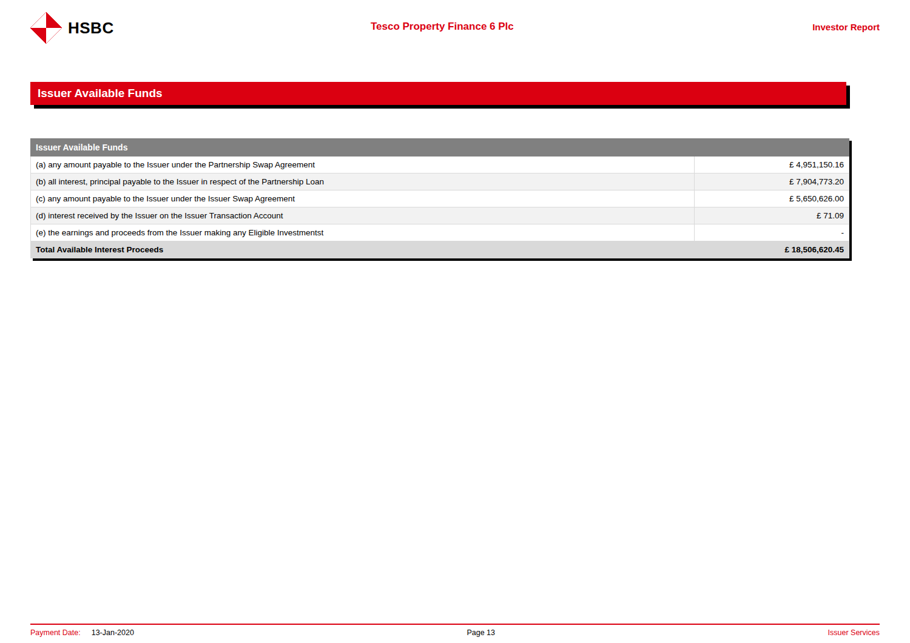HSBC
Tesco Property Finance 6 Plc
Investor Report
Issuer Available Funds
| Issuer Available Funds |
| --- |
| (a) any amount payable to the Issuer under the Partnership Swap Agreement | £ 4,951,150.16 |
| (b) all interest, principal payable to the Issuer in respect of the Partnership Loan | £ 7,904,773.20 |
| (c) any amount payable to the Issuer under the Issuer Swap Agreement | £ 5,650,626.00 |
| (d) interest received by the Issuer on the Issuer Transaction Account | £ 71.09 |
| (e) the earnings and proceeds from the Issuer making any Eligible Investmentst | - |
| Total Available Interest Proceeds | £ 18,506,620.45 |
Payment Date: 13-Jan-2020
Page 13
Issuer Services